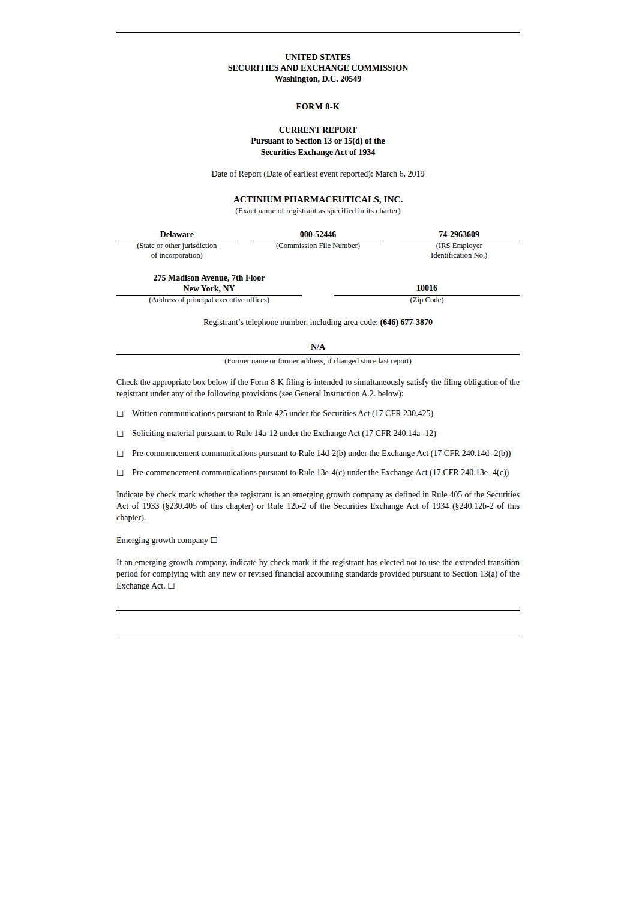UNITED STATES
SECURITIES AND EXCHANGE COMMISSION
Washington, D.C. 20549
FORM 8-K
CURRENT REPORT
Pursuant to Section 13 or 15(d) of the
Securities Exchange Act of 1934
Date of Report (Date of earliest event reported): March 6, 2019
ACTINIUM PHARMACEUTICALS, INC.
(Exact name of registrant as specified in its charter)
| Delaware | | 000-52446 | | 74-2963609 |
| (State or other jurisdiction of incorporation) | | (Commission File Number) | | (IRS Employer Identification No.) |
| 275 Madison Avenue, 7th Floor New York, NY | | 10016 |
| (Address of principal executive offices) | | (Zip Code) |
Registrant’s telephone number, including area code: (646) 677-3870
N/A
(Former name or former address, if changed since last report)
Check the appropriate box below if the Form 8-K filing is intended to simultaneously satisfy the filing obligation of the registrant under any of the following provisions (see General Instruction A.2. below):
☐
Written communications pursuant to Rule 425 under the Securities Act (17 CFR 230.425)
☐
Soliciting material pursuant to Rule 14a-12 under the Exchange Act (17 CFR 240.14a -12)
☐
Pre-commencement communications pursuant to Rule 14d-2(b) under the Exchange Act (17 CFR 240.14d -2(b))
☐
Pre-commencement communications pursuant to Rule 13e-4(c) under the Exchange Act (17 CFR 240.13e -4(c))
Indicate by check mark whether the registrant is an emerging growth company as defined in Rule 405 of the Securities Act of 1933 (§230.405 of this chapter) or Rule 12b-2 of the Securities Exchange Act of 1934 (§240.12b-2 of this chapter).
Emerging growth company ☐
If an emerging growth company, indicate by check mark if the registrant has elected not to use the extended transition period for complying with any new or revised financial accounting standards provided pursuant to Section 13(a) of the Exchange Act. ☐